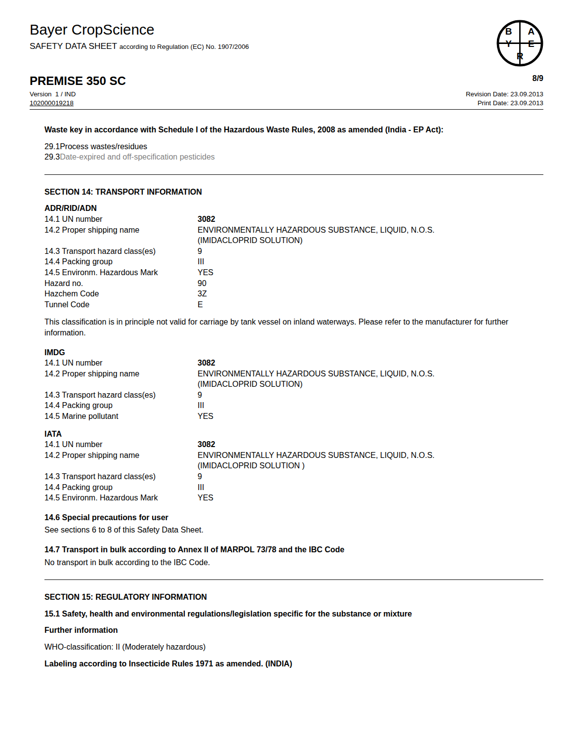Bayer CropScience
SAFETY DATA SHEET according to Regulation (EC) No. 1907/2006
B A Y E R
PREMISE 350 SC
8/9
Version 1 / IND
102000019218
Revision Date: 23.09.2013
Print Date: 23.09.2013
Waste key in accordance with Schedule I of the Hazardous Waste Rules, 2008 as amended (India - EP Act):
29.1Process wastes/residues
29.3 Date-expired and off-specification pesticides
SECTION 14: TRANSPORT INFORMATION
ADR/RID/ADN
| 14.1 UN number | 3082 |
| 14.2 Proper shipping name | ENVIRONMENTALLY HAZARDOUS SUBSTANCE, LIQUID, N.O.S. (IMIDACLOPRID SOLUTION) |
| 14.3 Transport hazard class(es) | 9 |
| 14.4 Packing group | III |
| 14.5 Environm. Hazardous Mark | YES |
| Hazard no. | 90 |
| Hazchem Code | 3Z |
| Tunnel Code | E |
This classification is in principle not valid for carriage by tank vessel on inland waterways. Please refer to the manufacturer for further information.
IMDG
| 14.1 UN number | 3082 |
| 14.2 Proper shipping name | ENVIRONMENTALLY HAZARDOUS SUBSTANCE, LIQUID, N.O.S. (IMIDACLOPRID SOLUTION) |
| 14.3 Transport hazard class(es) | 9 |
| 14.4 Packing group | III |
| 14.5 Marine pollutant | YES |
IATA
| 14.1 UN number | 3082 |
| 14.2 Proper shipping name | ENVIRONMENTALLY HAZARDOUS SUBSTANCE, LIQUID, N.O.S. (IMIDACLOPRID SOLUTION ) |
| 14.3 Transport hazard class(es) | 9 |
| 14.4 Packing group | III |
| 14.5 Environm. Hazardous Mark | YES |
14.6 Special precautions for user
See sections 6 to 8 of this Safety Data Sheet.
14.7 Transport in bulk according to Annex II of MARPOL 73/78 and the IBC Code
No transport in bulk according to the IBC Code.
SECTION 15: REGULATORY INFORMATION
15.1 Safety, health and environmental regulations/legislation specific for the substance or mixture
Further information
WHO-classification: II (Moderately hazardous)
Labeling according to Insecticide Rules 1971 as amended. (INDIA)